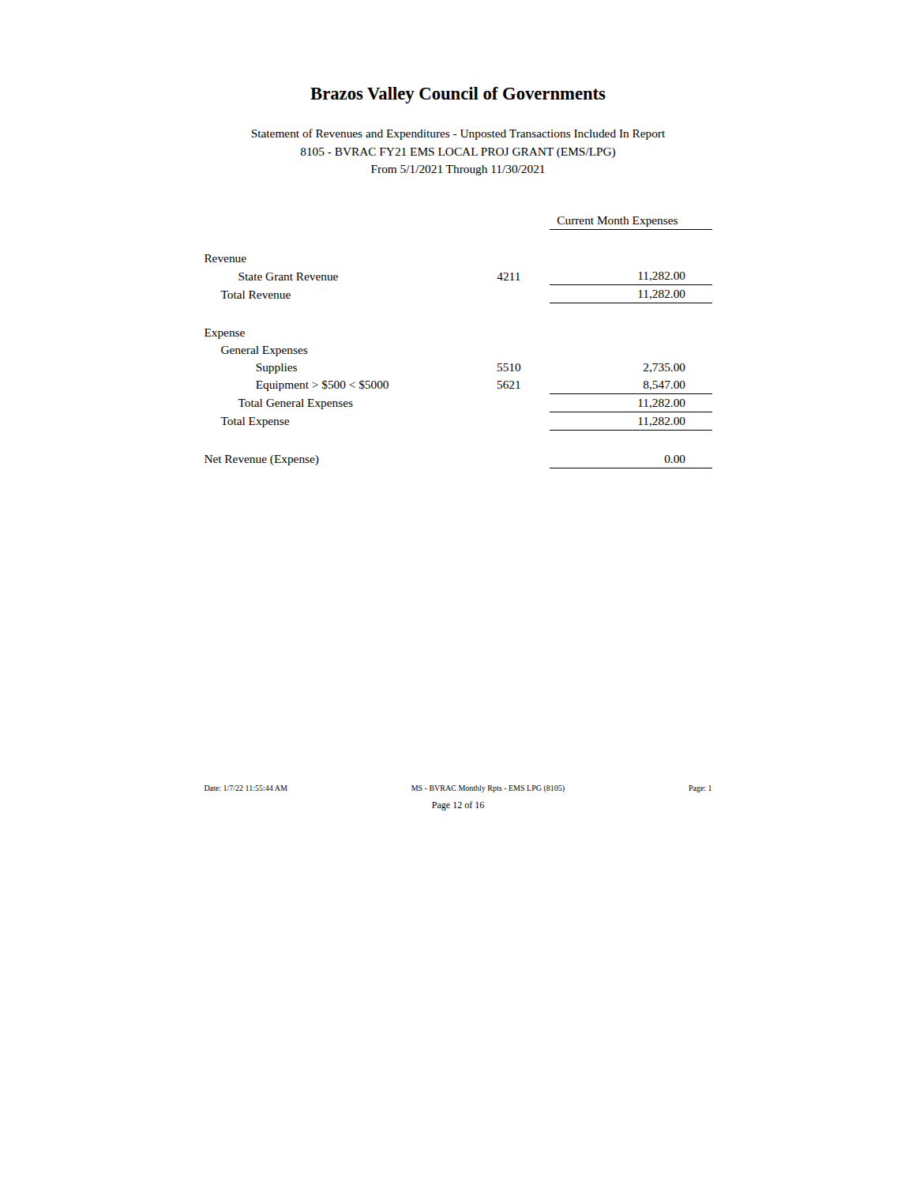Brazos Valley Council of Governments
Statement of Revenues and Expenditures - Unposted Transactions Included In Report
8105 - BVRAC FY21 EMS LOCAL PROJ GRANT (EMS/LPG)
From 5/1/2021 Through 11/30/2021
| | | Current Month Expenses |
| Revenue | | |
| State Grant Revenue | 4211 | 11,282.00 |
| Total Revenue | | 11,282.00 |
| Expense | | |
| General Expenses | | |
| Supplies | 5510 | 2,735.00 |
| Equipment > $500 < $5000 | 5621 | 8,547.00 |
| Total General Expenses | | 11,282.00 |
| Total Expense | | 11,282.00 |
| Net Revenue (Expense) | | 0.00 |
Date: 1/7/22 11:55:44 AM MS - BVRAC Monthly Rpts - EMS LPG (8105) Page: 1
Page 12 of 16